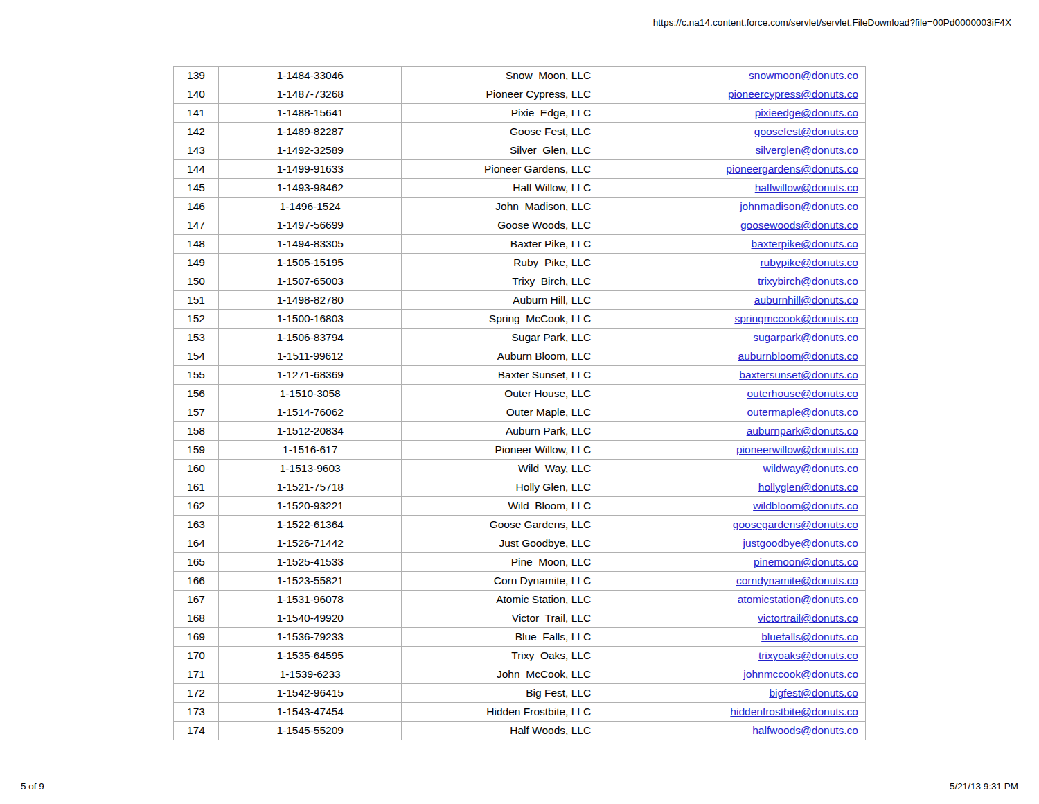https://c.na14.content.force.com/servlet/servlet.FileDownload?file=00Pd0000003iF4X
| 139 | 1-1484-33046 | Snow Moon, LLC | snowmoon@donuts.co |
| 140 | 1-1487-73268 | Pioneer Cypress, LLC | pioneercypress@donuts.co |
| 141 | 1-1488-15641 | Pixie Edge, LLC | pixieedge@donuts.co |
| 142 | 1-1489-82287 | Goose Fest, LLC | goosefest@donuts.co |
| 143 | 1-1492-32589 | Silver Glen, LLC | silverglen@donuts.co |
| 144 | 1-1499-91633 | Pioneer Gardens, LLC | pioneergardens@donuts.co |
| 145 | 1-1493-98462 | Half Willow, LLC | halfwillow@donuts.co |
| 146 | 1-1496-1524 | John Madison, LLC | johnmadison@donuts.co |
| 147 | 1-1497-56699 | Goose Woods, LLC | goosewoods@donuts.co |
| 148 | 1-1494-83305 | Baxter Pike, LLC | baxterpike@donuts.co |
| 149 | 1-1505-15195 | Ruby Pike, LLC | rubypike@donuts.co |
| 150 | 1-1507-65003 | Trixy Birch, LLC | trixybirch@donuts.co |
| 151 | 1-1498-82780 | Auburn Hill, LLC | auburnhill@donuts.co |
| 152 | 1-1500-16803 | Spring McCook, LLC | springmccook@donuts.co |
| 153 | 1-1506-83794 | Sugar Park, LLC | sugarpark@donuts.co |
| 154 | 1-1511-99612 | Auburn Bloom, LLC | auburnbloom@donuts.co |
| 155 | 1-1271-68369 | Baxter Sunset, LLC | baxtersunset@donuts.co |
| 156 | 1-1510-3058 | Outer House, LLC | outerhouse@donuts.co |
| 157 | 1-1514-76062 | Outer Maple, LLC | outermaple@donuts.co |
| 158 | 1-1512-20834 | Auburn Park, LLC | auburnpark@donuts.co |
| 159 | 1-1516-617 | Pioneer Willow, LLC | pioneerwillow@donuts.co |
| 160 | 1-1513-9603 | Wild Way, LLC | wildway@donuts.co |
| 161 | 1-1521-75718 | Holly Glen, LLC | hollyglen@donuts.co |
| 162 | 1-1520-93221 | Wild Bloom, LLC | wildbloom@donuts.co |
| 163 | 1-1522-61364 | Goose Gardens, LLC | goosegardens@donuts.co |
| 164 | 1-1526-71442 | Just Goodbye, LLC | justgoodbye@donuts.co |
| 165 | 1-1525-41533 | Pine Moon, LLC | pinemoon@donuts.co |
| 166 | 1-1523-55821 | Corn Dynamite, LLC | corndynamite@donuts.co |
| 167 | 1-1531-96078 | Atomic Station, LLC | atomicstation@donuts.co |
| 168 | 1-1540-49920 | Victor Trail, LLC | victortrail@donuts.co |
| 169 | 1-1536-79233 | Blue Falls, LLC | bluefalls@donuts.co |
| 170 | 1-1535-64595 | Trixy Oaks, LLC | trixyoaks@donuts.co |
| 171 | 1-1539-6233 | John McCook, LLC | johnmccook@donuts.co |
| 172 | 1-1542-96415 | Big Fest, LLC | bigfest@donuts.co |
| 173 | 1-1543-47454 | Hidden Frostbite, LLC | hiddenfrostbite@donuts.co |
| 174 | 1-1545-55209 | Half Woods, LLC | halfwoods@donuts.co |
5 of 9 5/21/13 9:31 PM